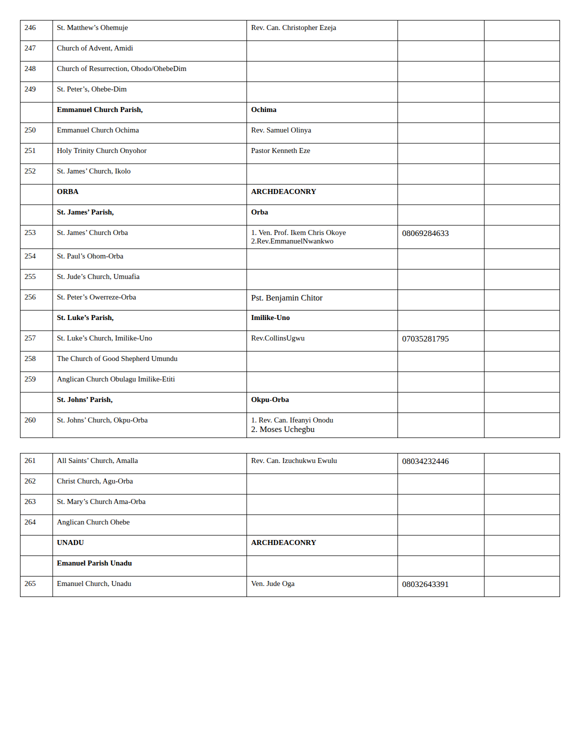| 246 | St. Matthew’s Ohemuje | Rev. Can. Christopher Ezeja | | |
| 247 | Church of Advent, Amidi | | | |
| 248 | Church of Resurrection, Ohodo/OhebeDim | | | |
| 249 | St. Peter’s, Ohebe-Dim | | | |
| | Emmanuel Church Parish, | Ochima | | |
| 250 | Emmanuel Church Ochima | Rev. Samuel Olinya | | |
| 251 | Holy Trinity Church Onyohor | Pastor Kenneth Eze | | |
| 252 | St. James’ Church, Ikolo | | | |
| | ORBA | ARCHDEACONRY | | |
| | St. James’ Parish, | Orba | | |
| 253 | St. James’ Church Orba | 1. Ven. Prof. Ikem Chris Okoye 2.Rev.EmmanuelNwankwo | 08069284633 | |
| 254 | St. Paul’s Ohom-Orba | | | |
| 255 | St. Jude’s Church, Umuafia | | | |
| 256 | St. Peter’s Owerreze-Orba | Pst. Benjamin Chitor | | |
| | St. Luke’s Parish, | Imilike-Uno | | |
| 257 | St. Luke’s Church, Imilike-Uno | Rev.CollinsUgwu | 07035281795 | |
| 258 | The Church of Good Shepherd Umundu | | | |
| 259 | Anglican Church Obulagu Imilike-Etiti | | | |
| | St. Johns’ Parish, | Okpu-Orba | | |
| 260 | St. Johns’ Church, Okpu-Orba | 1. Rev. Can. Ifeanyi Onodu 2. Moses Uchegbu | | |
| 261 | All Saints’ Church, Amalla | Rev. Can. Izuchukwu Ewulu | 08034232446 | |
| 262 | Christ Church, Agu-Orba | | | |
| 263 | St. Mary’s Church Ama-Orba | | | |
| 264 | Anglican Church Ohebe | | | |
| | UNADU | ARCHDEACONRY | | |
| | Emanuel Parish Unadu | | | |
| 265 | Emanuel Church, Unadu | Ven. Jude Oga | 08032643391 | |